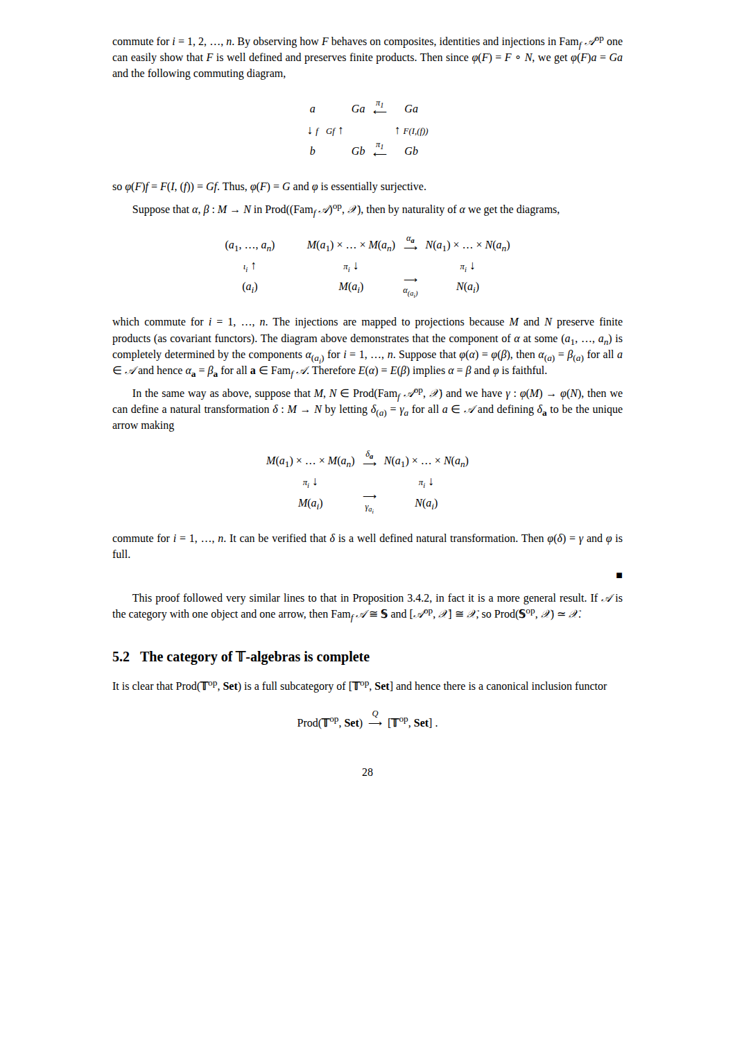commute for i = 1, 2, …, n. By observing how F behaves on composites, identities and injections in Famf 𝒜op one can easily show that F is well defined and preserves finite products. Then since φ(F) = F ∘ N, we get φ(F)a = Ga and the following commuting diagram,
| a | | Ga | π 1 ⟵ | Ga |
| ↓ f | Gf ↑ | | | ↑ F(I,(f)) |
| b | | Gb | π 1 ⟵ | Gb |
so φ(F)f = F(I, (f)) = Gf. Thus, φ(F) = G and φ is essentially surjective.
Suppose that α, β : M → N in Prod((Famf 𝒜)op, 𝒳), then by naturality of α we get the diagrams,
| ( a 1 , …, a n ) | | M ( a 1 ) × … × M ( a n ) | α a ⟶ | N ( a 1 ) × … × N ( a n ) |
| ι i ↑ | | π i ↓ | | π i ↓ |
| ( a i ) | | M ( a i ) | ⟶ α (a i ) | N ( a i ) |
which commute for i = 1, …, n. The injections are mapped to projections because M and N preserve finite products (as covariant functors). The diagram above demonstrates that the component of α at some (a1, …, an) is completely determined by the components α(ai) for i = 1, …, n. Suppose that φ(α) = φ(β), then α(a) = β(a) for all a ∈ 𝒜 and hence αa = βa for all a ∈ Famf 𝒜. Therefore E(α) = E(β) implies α = β and φ is faithful.
In the same way as above, suppose that M, N ∈ Prod(Famf 𝒜op, 𝒳) and we have γ : φ(M) → φ(N), then we can define a natural transformation δ : M → N by letting δ(a) = γa for all a ∈ 𝒜 and defining δa to be the unique arrow making
| M ( a 1 ) × … × M ( a n ) | δ a ⟶ | N ( a 1 ) × … × N ( a n ) |
| π i ↓ | | π i ↓ |
| M ( a i ) | ⟶ γ a i | N ( a i ) |
commute for i = 1, …, n. It can be verified that δ is a well defined natural transformation. Then φ(δ) = γ and φ is full.
■
This proof followed very similar lines to that in Proposition 3.4.2, in fact it is a more general result. If 𝒜 is the category with one object and one arrow, then Famf 𝒜 ≅ 𝕊 and [𝒜op, 𝒳] ≅ 𝒳, so Prod(𝕊op, 𝒳) ≃ 𝒳.
5.2 The category of 𝕋-algebras is complete
It is clear that Prod(𝕋op, Set) is a full subcategory of [𝕋op, Set] and hence there is a canonical inclusion functor
Prod(𝕋op, Set) Q⟶ [𝕋op, Set] .
28